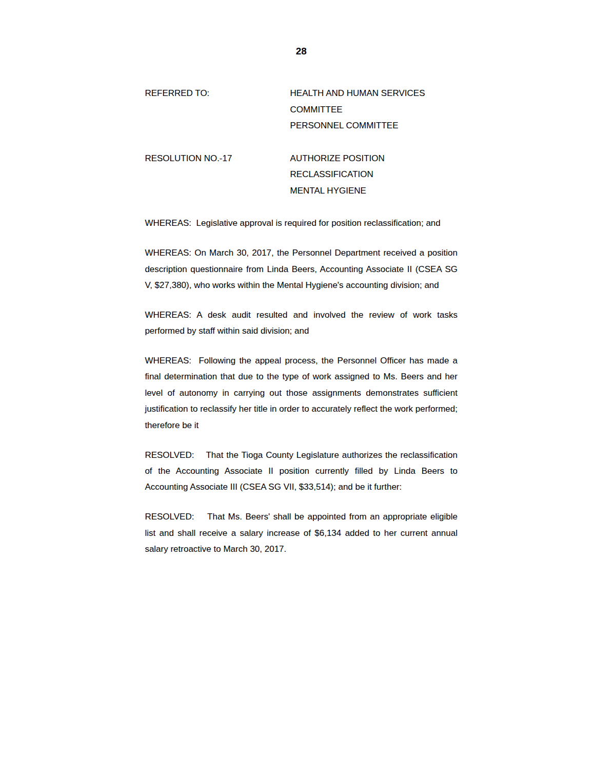28
REFERRED TO:
HEALTH AND HUMAN SERVICES COMMITTEE PERSONNEL COMMITTEE
RESOLUTION NO.-17
AUTHORIZE POSITION RECLASSIFICATION MENTAL HYGIENE
WHEREAS: Legislative approval is required for position reclassification; and
WHEREAS: On March 30, 2017, the Personnel Department received a position description questionnaire from Linda Beers, Accounting Associate II (CSEA SG V, $27,380), who works within the Mental Hygiene's accounting division; and
WHEREAS: A desk audit resulted and involved the review of work tasks performed by staff within said division; and
WHEREAS: Following the appeal process, the Personnel Officer has made a final determination that due to the type of work assigned to Ms. Beers and her level of autonomy in carrying out those assignments demonstrates sufficient justification to reclassify her title in order to accurately reflect the work performed; therefore be it
RESOLVED: That the Tioga County Legislature authorizes the reclassification of the Accounting Associate II position currently filled by Linda Beers to Accounting Associate III (CSEA SG VII, $33,514); and be it further:
RESOLVED: That Ms. Beers' shall be appointed from an appropriate eligible list and shall receive a salary increase of $6,134 added to her current annual salary retroactive to March 30, 2017.